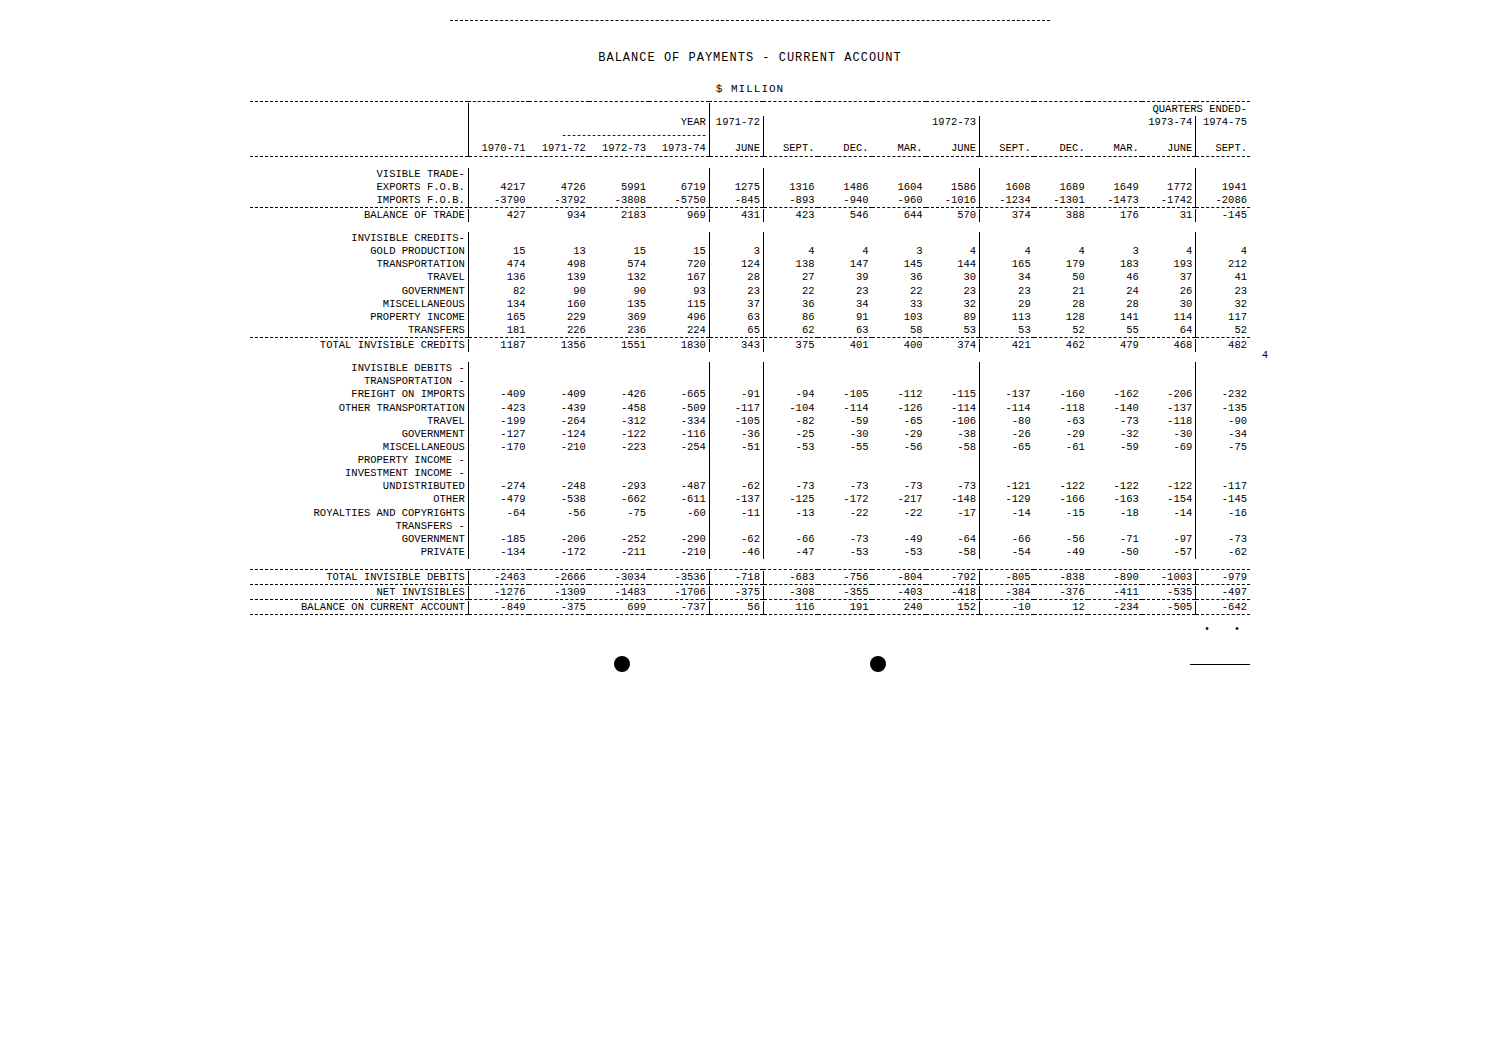BALANCE OF PAYMENTS - CURRENT ACCOUNT
$ MILLION
| | | QUARTERS ENDED- |
| | YEAR | 1971-72 | 1972-73 | 1973-74 | 1974-75 |
| | ----------------------------- | | | | |
| | 1970-71 | 1971-72 | 1972-73 | 1973-74 | JUNE | SEPT. | DEC. | MAR. | JUNE | SEPT. | DEC. | MAR. | JUNE | SEPT. |
| VISIBLE TRADE- | | | | | | | | | | | | | | |
| EXPORTS F.O.B. | 4217 | 4726 | 5991 | 6719 | 1275 | 1316 | 1486 | 1604 | 1586 | 1608 | 1689 | 1649 | 1772 | 1941 |
| IMPORTS F.O.B. | -3790 | -3792 | -3808 | -5750 | -845 | -893 | -940 | -960 | -1016 | -1234 | -1301 | -1473 | -1742 | -2086 |
| BALANCE OF TRADE | 427 | 934 | 2183 | 969 | 431 | 423 | 546 | 644 | 570 | 374 | 388 | 176 | 31 | -145 |
| INVISIBLE CREDITS- | | | | | | | | | | | | | | |
| GOLD PRODUCTION | 15 | 13 | 15 | 15 | 3 | 4 | 4 | 3 | 4 | 4 | 4 | 3 | 4 | 4 |
| TRANSPORTATION | 474 | 498 | 574 | 720 | 124 | 138 | 147 | 145 | 144 | 165 | 179 | 183 | 193 | 212 |
| TRAVEL | 136 | 139 | 132 | 167 | 28 | 27 | 39 | 36 | 30 | 34 | 50 | 46 | 37 | 41 |
| GOVERNMENT | 82 | 90 | 90 | 93 | 23 | 22 | 23 | 22 | 23 | 23 | 21 | 24 | 26 | 23 |
| MISCELLANEOUS | 134 | 160 | 135 | 115 | 37 | 36 | 34 | 33 | 32 | 29 | 28 | 28 | 30 | 32 |
| PROPERTY INCOME | 165 | 229 | 369 | 496 | 63 | 86 | 91 | 103 | 89 | 113 | 128 | 141 | 114 | 117 |
| TRANSFERS | 181 | 226 | 236 | 224 | 65 | 62 | 63 | 58 | 53 | 53 | 52 | 55 | 64 | 52 |
| TOTAL INVISIBLE CREDITS | 1187 | 1356 | 1551 | 1830 | 343 | 375 | 401 | 400 | 374 | 421 | 462 | 479 | 468 | 482 |
| INVISIBLE DEBITS - | | | | | | | | | | | | | | |
| TRANSPORTATION - | | | | | | | | | | | | | | |
| FREIGHT ON IMPORTS | -409 | -409 | -426 | -665 | -91 | -94 | -105 | -112 | -115 | -137 | -160 | -162 | -206 | -232 |
| OTHER TRANSPORTATION | -423 | -439 | -458 | -509 | -117 | -104 | -114 | -126 | -114 | -114 | -118 | -140 | -137 | -135 |
| TRAVEL | -199 | -264 | -312 | -334 | -105 | -82 | -59 | -65 | -106 | -80 | -63 | -73 | -118 | -90 |
| GOVERNMENT | -127 | -124 | -122 | -116 | -36 | -25 | -30 | -29 | -38 | -26 | -29 | -32 | -30 | -34 |
| MISCELLANEOUS | -170 | -210 | -223 | -254 | -51 | -53 | -55 | -56 | -58 | -65 | -61 | -59 | -69 | -75 |
| PROPERTY INCOME - | | | | | | | | | | | | | | |
| INVESTMENT INCOME - | | | | | | | | | | | | | | |
| UNDISTRIBUTED | -274 | -248 | -293 | -487 | -62 | -73 | -73 | -73 | -73 | -121 | -122 | -122 | -122 | -117 |
| OTHER | -479 | -538 | -662 | -611 | -137 | -125 | -172 | -217 | -148 | -129 | -166 | -163 | -154 | -145 |
| ROYALTIES AND COPYRIGHTS | -64 | -56 | -75 | -60 | -11 | -13 | -22 | -22 | -17 | -14 | -15 | -18 | -14 | -16 |
| TRANSFERS - | | | | | | | | | | | | | | |
| GOVERNMENT | -185 | -206 | -252 | -290 | -62 | -66 | -73 | -49 | -64 | -66 | -56 | -71 | -97 | -73 |
| PRIVATE | -134 | -172 | -211 | -210 | -46 | -47 | -53 | -53 | -58 | -54 | -49 | -50 | -57 | -62 |
| TOTAL INVISIBLE DEBITS | -2463 | -2666 | -3034 | -3536 | -718 | -683 | -756 | -804 | -792 | -805 | -838 | -890 | -1003 | -979 |
| NET INVISIBLES | -1276 | -1309 | -1483 | -1706 | -375 | -308 | -355 | -403 | -418 | -384 | -376 | -411 | -535 | -497 |
| BALANCE ON CURRENT ACCOUNT | -849 | -375 | 699 | -737 | 56 | 116 | 191 | 240 | 152 | -10 | 12 | -234 | -505 | -642 |
4
•
•